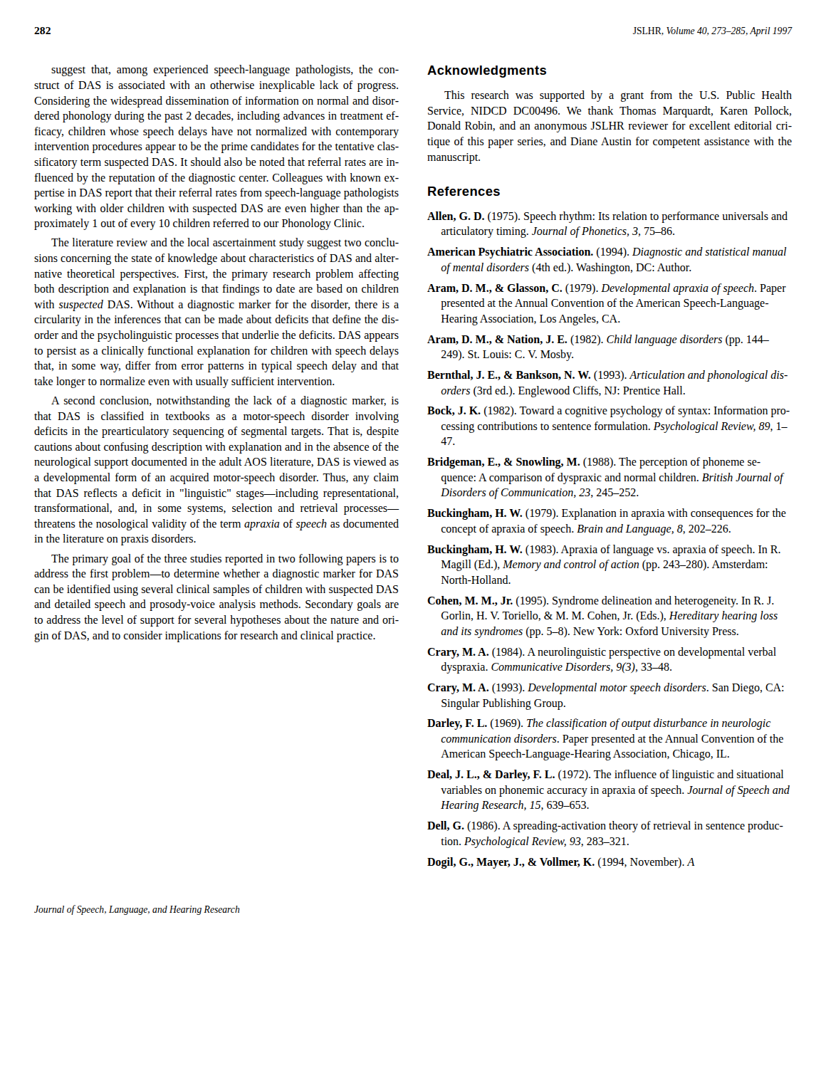282 JSLHR, Volume 40, 273–285, April 1997
suggest that, among experienced speech-language pathologists, the construct of DAS is associated with an otherwise inexplicable lack of progress. Considering the widespread dissemination of information on normal and disordered phonology during the past 2 decades, including advances in treatment efficacy, children whose speech delays have not normalized with contemporary intervention procedures appear to be the prime candidates for the tentative classificatory term suspected DAS. It should also be noted that referral rates are influenced by the reputation of the diagnostic center. Colleagues with known expertise in DAS report that their referral rates from speech-language pathologists working with older children with suspected DAS are even higher than the approximately 1 out of every 10 children referred to our Phonology Clinic.
The literature review and the local ascertainment study suggest two conclusions concerning the state of knowledge about characteristics of DAS and alternative theoretical perspectives. First, the primary research problem affecting both description and explanation is that findings to date are based on children with suspected DAS. Without a diagnostic marker for the disorder, there is a circularity in the inferences that can be made about deficits that define the disorder and the psycholinguistic processes that underlie the deficits. DAS appears to persist as a clinically functional explanation for children with speech delays that, in some way, differ from error patterns in typical speech delay and that take longer to normalize even with usually sufficient intervention.
A second conclusion, notwithstanding the lack of a diagnostic marker, is that DAS is classified in textbooks as a motor-speech disorder involving deficits in the prearticulatory sequencing of segmental targets. That is, despite cautions about confusing description with explanation and in the absence of the neurological support documented in the adult AOS literature, DAS is viewed as a developmental form of an acquired motor-speech disorder. Thus, any claim that DAS reflects a deficit in "linguistic" stages—including representational, transformational, and, in some systems, selection and retrieval processes—threatens the nosological validity of the term apraxia of speech as documented in the literature on praxis disorders.
The primary goal of the three studies reported in two following papers is to address the first problem—to determine whether a diagnostic marker for DAS can be identified using several clinical samples of children with suspected DAS and detailed speech and prosody-voice analysis methods. Secondary goals are to address the level of support for several hypotheses about the nature and origin of DAS, and to consider implications for research and clinical practice.
Acknowledgments
This research was supported by a grant from the U.S. Public Health Service, NIDCD DC00496. We thank Thomas Marquardt, Karen Pollock, Donald Robin, and an anonymous JSLHR reviewer for excellent editorial critique of this paper series, and Diane Austin for competent assistance with the manuscript.
References
Allen, G. D. (1975). Speech rhythm: Its relation to performance universals and articulatory timing. Journal of Phonetics, 3, 75–86.
American Psychiatric Association. (1994). Diagnostic and statistical manual of mental disorders (4th ed.). Washington, DC: Author.
Aram, D. M., & Glasson, C. (1979). Developmental apraxia of speech. Paper presented at the Annual Convention of the American Speech-Language-Hearing Association, Los Angeles, CA.
Aram, D. M., & Nation, J. E. (1982). Child language disorders (pp. 144–249). St. Louis: C. V. Mosby.
Bernthal, J. E., & Bankson, N. W. (1993). Articulation and phonological disorders (3rd ed.). Englewood Cliffs, NJ: Prentice Hall.
Bock, J. K. (1982). Toward a cognitive psychology of syntax: Information processing contributions to sentence formulation. Psychological Review, 89, 1–47.
Bridgeman, E., & Snowling, M. (1988). The perception of phoneme sequence: A comparison of dyspraxic and normal children. British Journal of Disorders of Communication, 23, 245–252.
Buckingham, H. W. (1979). Explanation in apraxia with consequences for the concept of apraxia of speech. Brain and Language, 8, 202–226.
Buckingham, H. W. (1983). Apraxia of language vs. apraxia of speech. In R. Magill (Ed.), Memory and control of action (pp. 243–280). Amsterdam: North-Holland.
Cohen, M. M., Jr. (1995). Syndrome delineation and heterogeneity. In R. J. Gorlin, H. V. Toriello, & M. M. Cohen, Jr. (Eds.), Hereditary hearing loss and its syndromes (pp. 5–8). New York: Oxford University Press.
Crary, M. A. (1984). A neurolinguistic perspective on developmental verbal dyspraxia. Communicative Disorders, 9(3), 33–48.
Crary, M. A. (1993). Developmental motor speech disorders. San Diego, CA: Singular Publishing Group.
Darley, F. L. (1969). The classification of output disturbance in neurologic communication disorders. Paper presented at the Annual Convention of the American Speech-Language-Hearing Association, Chicago, IL.
Deal, J. L., & Darley, F. L. (1972). The influence of linguistic and situational variables on phonemic accuracy in apraxia of speech. Journal of Speech and Hearing Research, 15, 639–653.
Dell, G. (1986). A spreading-activation theory of retrieval in sentence production. Psychological Review, 93, 283–321.
Dogil, G., Mayer, J., & Vollmer, K. (1994, November). A
Journal of Speech, Language, and Hearing Research